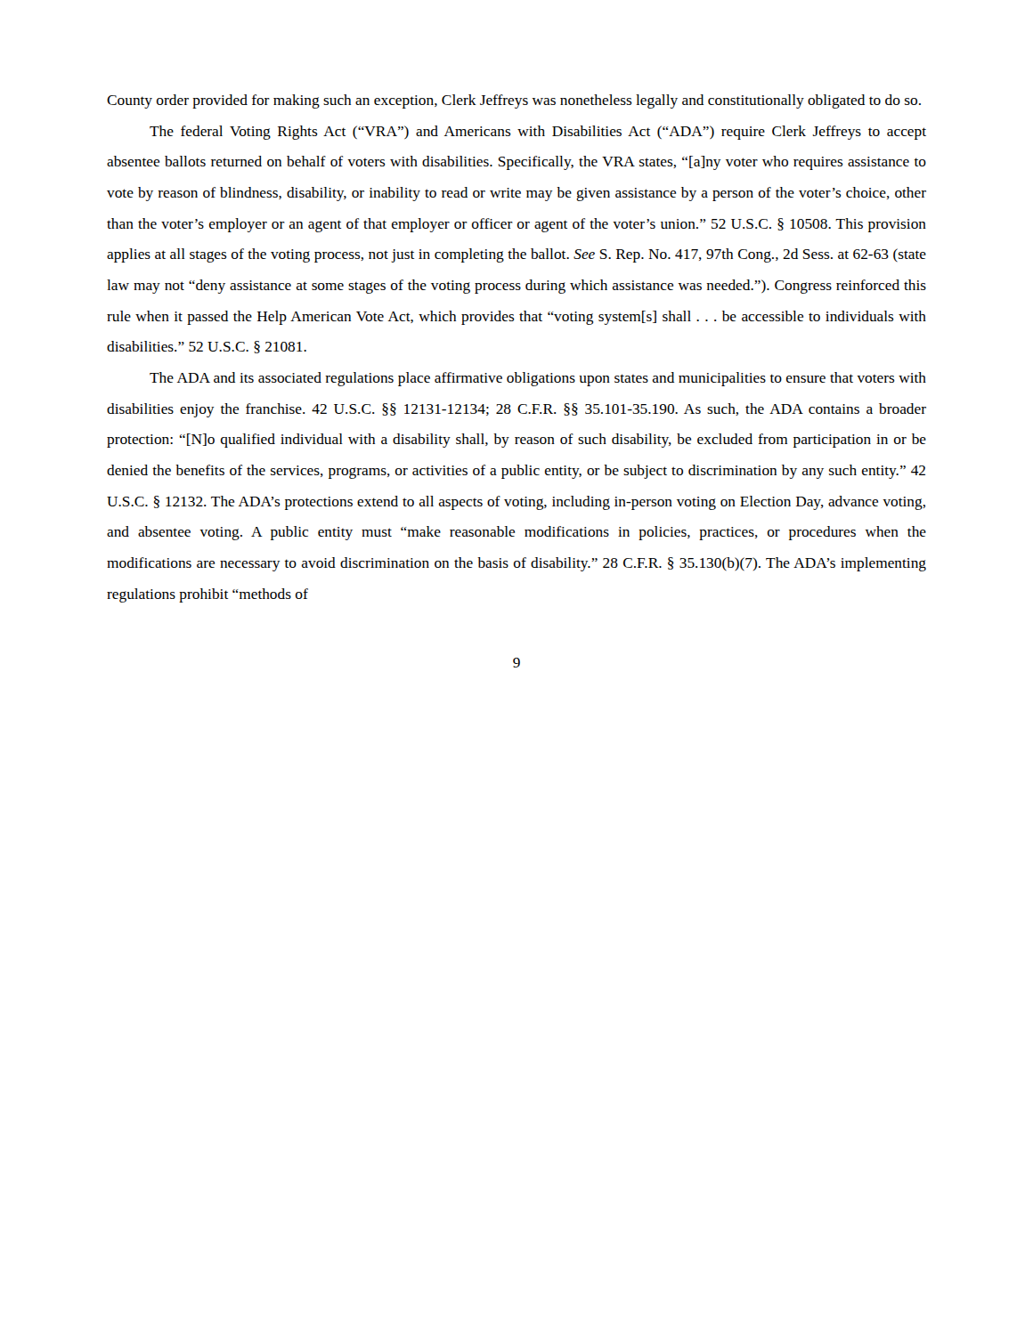County order provided for making such an exception, Clerk Jeffreys was nonetheless legally and constitutionally obligated to do so.
The federal Voting Rights Act (“VRA”) and Americans with Disabilities Act (“ADA”) require Clerk Jeffreys to accept absentee ballots returned on behalf of voters with disabilities. Specifically, the VRA states, “[a]ny voter who requires assistance to vote by reason of blindness, disability, or inability to read or write may be given assistance by a person of the voter’s choice, other than the voter’s employer or an agent of that employer or officer or agent of the voter’s union.” 52 U.S.C. § 10508. This provision applies at all stages of the voting process, not just in completing the ballot. See S. Rep. No. 417, 97th Cong., 2d Sess. at 62-63 (state law may not “deny assistance at some stages of the voting process during which assistance was needed.”). Congress reinforced this rule when it passed the Help American Vote Act, which provides that “voting system[s] shall . . . be accessible to individuals with disabilities.” 52 U.S.C. § 21081.
The ADA and its associated regulations place affirmative obligations upon states and municipalities to ensure that voters with disabilities enjoy the franchise. 42 U.S.C. §§ 12131-12134; 28 C.F.R. §§ 35.101-35.190. As such, the ADA contains a broader protection: “[N]o qualified individual with a disability shall, by reason of such disability, be excluded from participation in or be denied the benefits of the services, programs, or activities of a public entity, or be subject to discrimination by any such entity.” 42 U.S.C. § 12132. The ADA’s protections extend to all aspects of voting, including in-person voting on Election Day, advance voting, and absentee voting. A public entity must “make reasonable modifications in policies, practices, or procedures when the modifications are necessary to avoid discrimination on the basis of disability.” 28 C.F.R. § 35.130(b)(7). The ADA’s implementing regulations prohibit “methods of
9